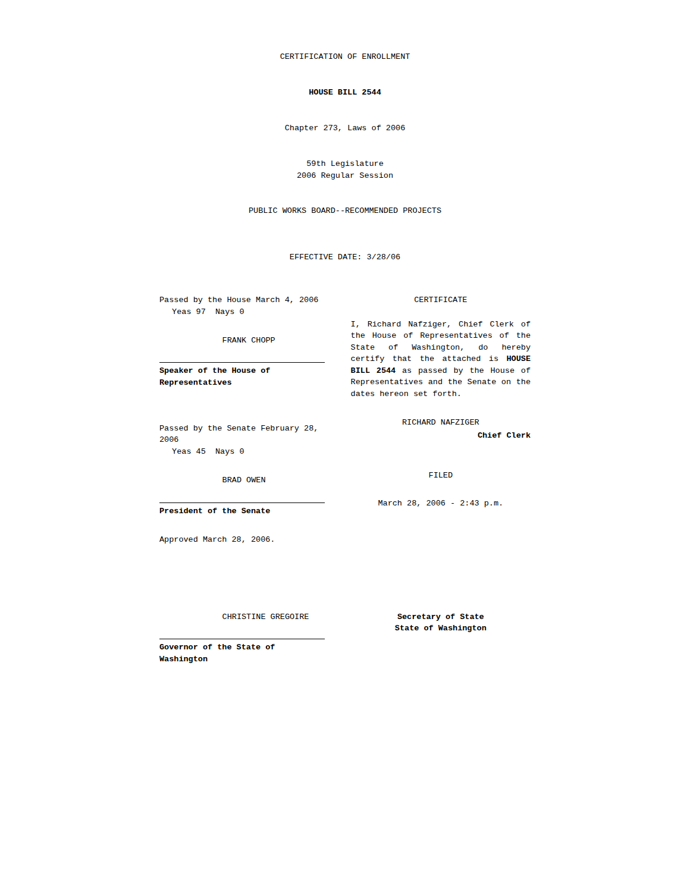CERTIFICATION OF ENROLLMENT
HOUSE BILL 2544
Chapter 273, Laws of 2006
59th Legislature
2006 Regular Session
PUBLIC WORKS BOARD--RECOMMENDED PROJECTS
EFFECTIVE DATE: 3/28/06
Passed by the House March 4, 2006
Yeas 97 Nays 0
FRANK CHOPP
Speaker of the House of Representatives
Passed by the Senate February 28, 2006
Yeas 45 Nays 0
BRAD OWEN
President of the Senate
Approved March 28, 2006.
CERTIFICATE
I, Richard Nafziger, Chief Clerk of the House of Representatives of the State of Washington, do hereby certify that the attached is HOUSE BILL 2544 as passed by the House of Representatives and the Senate on the dates hereon set forth.
RICHARD NAFZIGER
Chief Clerk
FILED
March 28, 2006 - 2:43 p.m.
CHRISTINE GREGOIRE
Governor of the State of Washington
Secretary of State
State of Washington